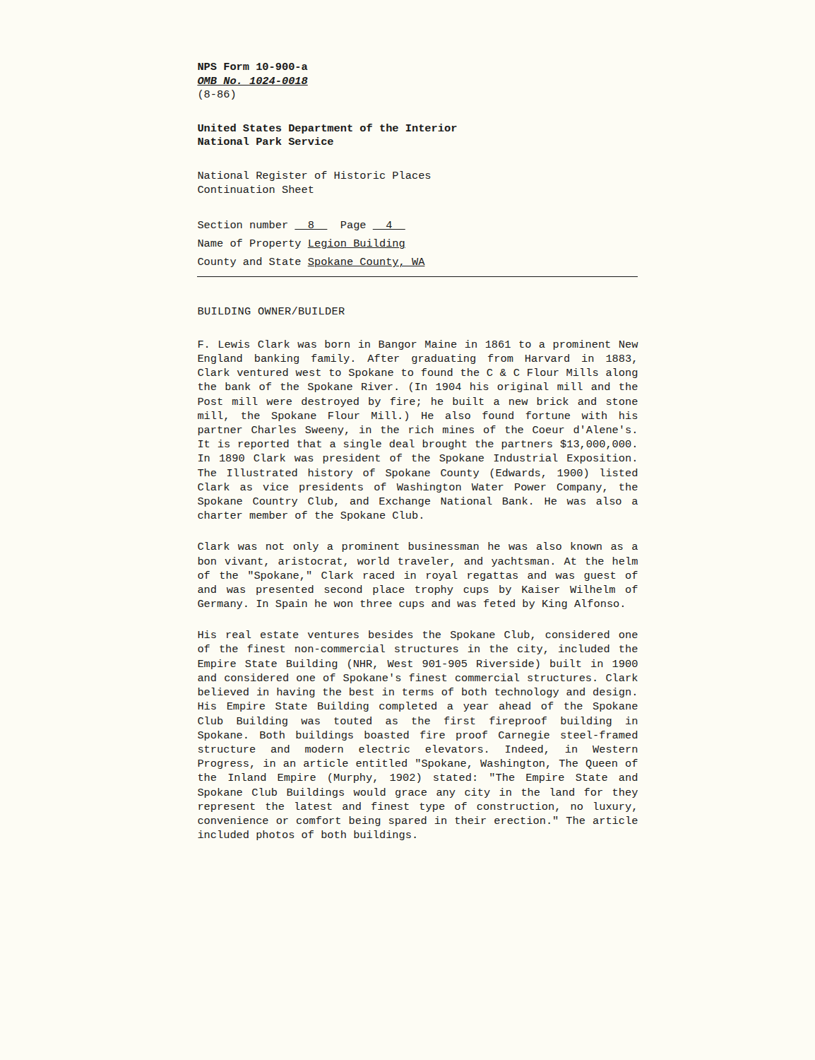NPS Form 10-900-a
OMB No. 1024-0018
(8-86)
United States Department of the Interior
National Park Service
National Register of Historic Places
Continuation Sheet
Section number 8 Page 4
Name of Property Legion Building
County and State Spokane County, WA
BUILDING OWNER/BUILDER
F. Lewis Clark was born in Bangor Maine in 1861 to a prominent New England banking family. After graduating from Harvard in 1883, Clark ventured west to Spokane to found the C & C Flour Mills along the bank of the Spokane River. (In 1904 his original mill and the Post mill were destroyed by fire; he built a new brick and stone mill, the Spokane Flour Mill.) He also found fortune with his partner Charles Sweeny, in the rich mines of the Coeur d'Alene's. It is reported that a single deal brought the partners $13,000,000. In 1890 Clark was president of the Spokane Industrial Exposition. The Illustrated history of Spokane County (Edwards, 1900) listed Clark as vice presidents of Washington Water Power Company, the Spokane Country Club, and Exchange National Bank. He was also a charter member of the Spokane Club.
Clark was not only a prominent businessman he was also known as a bon vivant, aristocrat, world traveler, and yachtsman. At the helm of the "Spokane," Clark raced in royal regattas and was guest of and was presented second place trophy cups by Kaiser Wilhelm of Germany. In Spain he won three cups and was feted by King Alfonso.
His real estate ventures besides the Spokane Club, considered one of the finest non-commercial structures in the city, included the Empire State Building (NHR, West 901-905 Riverside) built in 1900 and considered one of Spokane's finest commercial structures. Clark believed in having the best in terms of both technology and design. His Empire State Building completed a year ahead of the Spokane Club Building was touted as the first fireproof building in Spokane. Both buildings boasted fire proof Carnegie steel-framed structure and modern electric elevators. Indeed, in Western Progress, in an article entitled "Spokane, Washington, The Queen of the Inland Empire (Murphy, 1902) stated: "The Empire State and Spokane Club Buildings would grace any city in the land for they represent the latest and finest type of construction, no luxury, convenience or comfort being spared in their erection." The article included photos of both buildings.